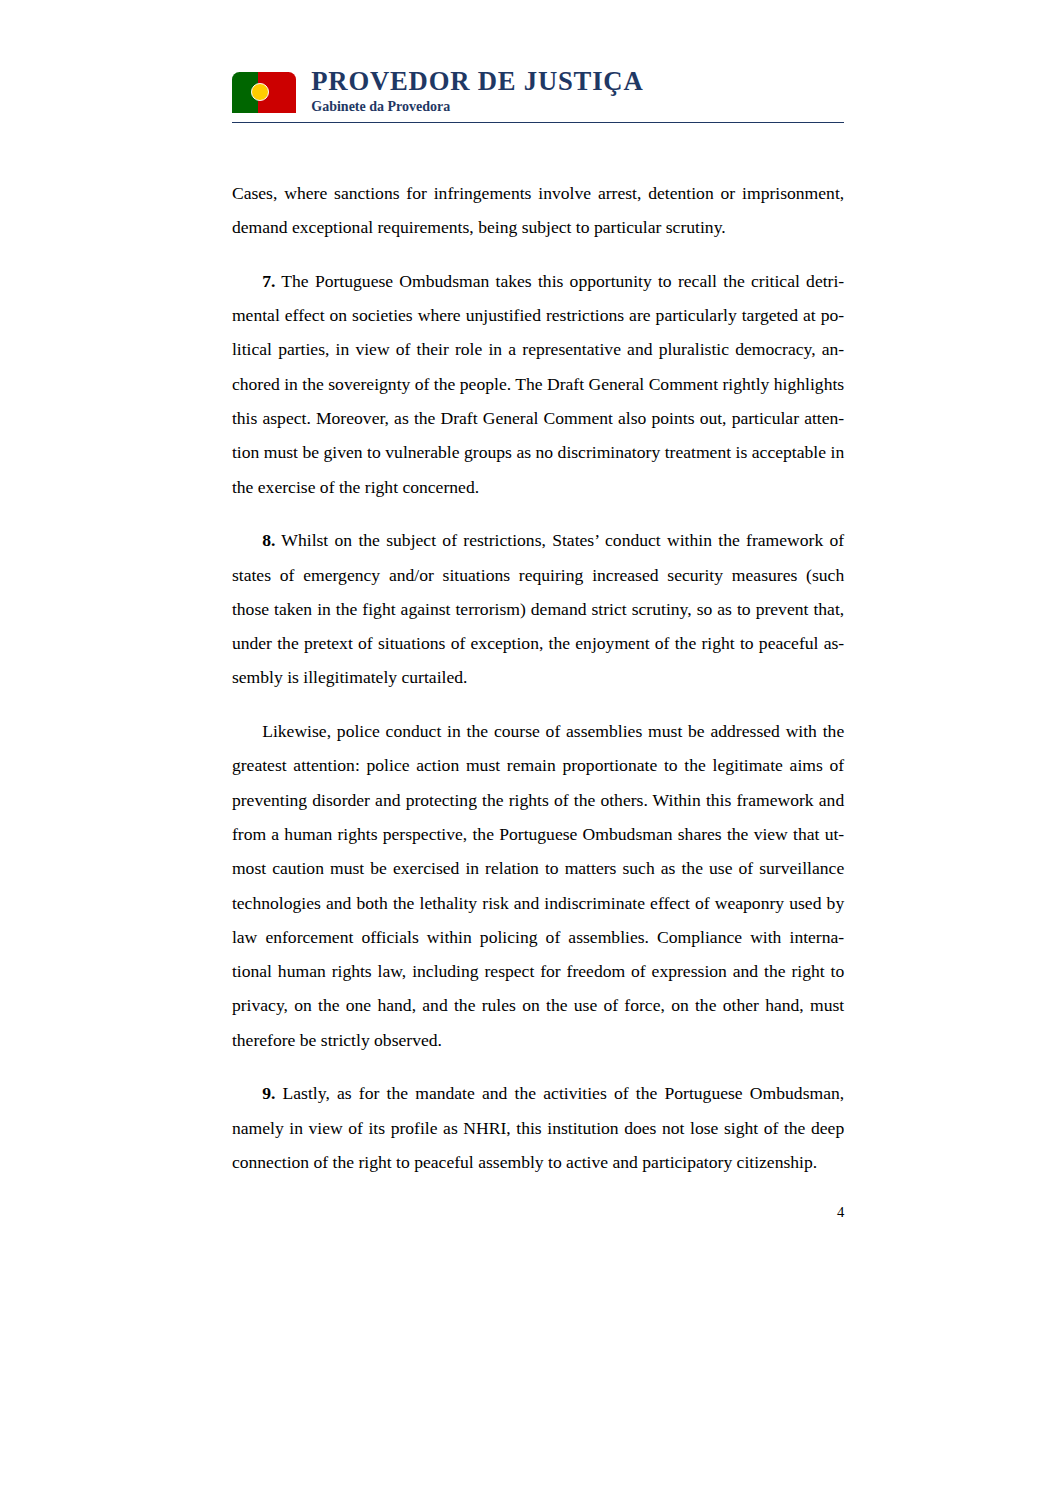PROVEDOR DE JUSTIÇA
Gabinete da Provedora
Cases, where sanctions for infringements involve arrest, detention or imprisonment, demand exceptional requirements, being subject to particular scrutiny.
7. The Portuguese Ombudsman takes this opportunity to recall the critical detrimental effect on societies where unjustified restrictions are particularly targeted at political parties, in view of their role in a representative and pluralistic democracy, anchored in the sovereignty of the people. The Draft General Comment rightly highlights this aspect. Moreover, as the Draft General Comment also points out, particular attention must be given to vulnerable groups as no discriminatory treatment is acceptable in the exercise of the right concerned.
8. Whilst on the subject of restrictions, States’ conduct within the framework of states of emergency and/or situations requiring increased security measures (such those taken in the fight against terrorism) demand strict scrutiny, so as to prevent that, under the pretext of situations of exception, the enjoyment of the right to peaceful assembly is illegitimately curtailed.
Likewise, police conduct in the course of assemblies must be addressed with the greatest attention: police action must remain proportionate to the legitimate aims of preventing disorder and protecting the rights of the others. Within this framework and from a human rights perspective, the Portuguese Ombudsman shares the view that utmost caution must be exercised in relation to matters such as the use of surveillance technologies and both the lethality risk and indiscriminate effect of weaponry used by law enforcement officials within policing of assemblies. Compliance with international human rights law, including respect for freedom of expression and the right to privacy, on the one hand, and the rules on the use of force, on the other hand, must therefore be strictly observed.
9. Lastly, as for the mandate and the activities of the Portuguese Ombudsman, namely in view of its profile as NHRI, this institution does not lose sight of the deep connection of the right to peaceful assembly to active and participatory citizenship.
4